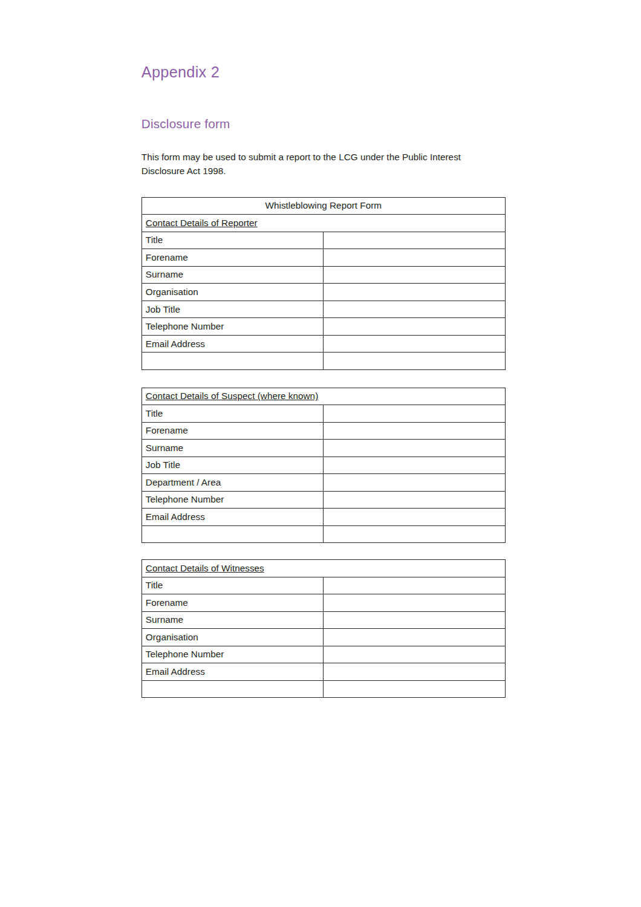Appendix 2
Disclosure form
This form may be used to submit a report to the LCG under the Public Interest Disclosure Act 1998.
| Whistleblowing Report Form |
| --- |
| Contact Details of Reporter |
| Title | |
| Forename | |
| Surname | |
| Organisation | |
| Job Title | |
| Telephone Number | |
| Email Address | |
| Contact Details of Suspect (where known) |
| Title | |
| Forename | |
| Surname | |
| Job Title | |
| Department / Area | |
| Telephone Number | |
| Email Address | |
| Contact Details of Witnesses |
| Title | |
| Forename | |
| Surname | |
| Organisation | |
| Telephone Number | |
| Email Address | |